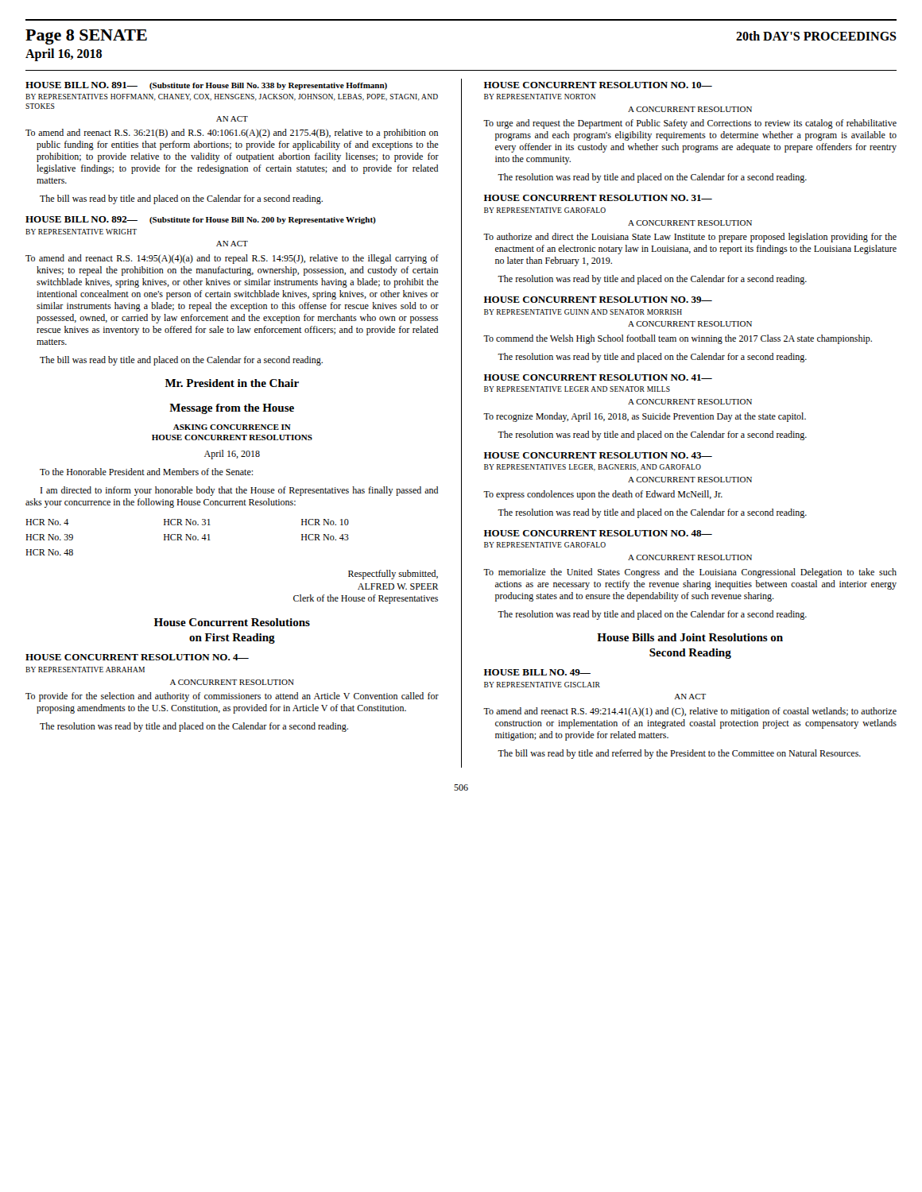Page 8 SENATE
20th DAY'S PROCEEDINGS
April 16, 2018
HOUSE BILL NO. 891— (Substitute for House Bill No. 338 by Representative Hoffmann)
BY REPRESENTATIVES HOFFMANN, CHANEY, COX, HENSGENS, JACKSON, JOHNSON, LEBAS, POPE, STAGNI, AND STOKES
AN ACT
To amend and reenact R.S. 36:21(B) and R.S. 40:1061.6(A)(2) and 2175.4(B), relative to a prohibition on public funding for entities that perform abortions; to provide for applicability of and exceptions to the prohibition; to provide relative to the validity of outpatient abortion facility licenses; to provide for legislative findings; to provide for the redesignation of certain statutes; and to provide for related matters.
The bill was read by title and placed on the Calendar for a second reading.
HOUSE BILL NO. 892— (Substitute for House Bill No. 200 by Representative Wright)
BY REPRESENTATIVE WRIGHT
AN ACT
To amend and reenact R.S. 14:95(A)(4)(a) and to repeal R.S. 14:95(J), relative to the illegal carrying of knives; to repeal the prohibition on the manufacturing, ownership, possession, and custody of certain switchblade knives, spring knives, or other knives or similar instruments having a blade; to prohibit the intentional concealment on one's person of certain switchblade knives, spring knives, or other knives or similar instruments having a blade; to repeal the exception to this offense for rescue knives sold to or possessed, owned, or carried by law enforcement and the exception for merchants who own or possess rescue knives as inventory to be offered for sale to law enforcement officers; and to provide for related matters.
The bill was read by title and placed on the Calendar for a second reading.
Mr. President in the Chair
Message from the House
ASKING CONCURRENCE IN
HOUSE CONCURRENT RESOLUTIONS
April 16, 2018
To the Honorable President and Members of the Senate:
I am directed to inform your honorable body that the House of Representatives has finally passed and asks your concurrence in the following House Concurrent Resolutions:
| HCR No. 4 | HCR No. 31 | HCR No. 10 |
| HCR No. 39 | HCR No. 41 | HCR No. 43 |
| HCR No. 48 | | |
Respectfully submitted,
ALFRED W. SPEER
Clerk of the House of Representatives
House Concurrent Resolutions
on First Reading
HOUSE CONCURRENT RESOLUTION NO. 4—
BY REPRESENTATIVE ABRAHAM
A CONCURRENT RESOLUTION
To provide for the selection and authority of commissioners to attend an Article V Convention called for proposing amendments to the U.S. Constitution, as provided for in Article V of that Constitution.
The resolution was read by title and placed on the Calendar for a second reading.
HOUSE CONCURRENT RESOLUTION NO. 10—
BY REPRESENTATIVE NORTON
A CONCURRENT RESOLUTION
To urge and request the Department of Public Safety and Corrections to review its catalog of rehabilitative programs and each program's eligibility requirements to determine whether a program is available to every offender in its custody and whether such programs are adequate to prepare offenders for reentry into the community.
The resolution was read by title and placed on the Calendar for a second reading.
HOUSE CONCURRENT RESOLUTION NO. 31—
BY REPRESENTATIVE GAROFALO
A CONCURRENT RESOLUTION
To authorize and direct the Louisiana State Law Institute to prepare proposed legislation providing for the enactment of an electronic notary law in Louisiana, and to report its findings to the Louisiana Legislature no later than February 1, 2019.
The resolution was read by title and placed on the Calendar for a second reading.
HOUSE CONCURRENT RESOLUTION NO. 39—
BY REPRESENTATIVE GUINN AND SENATOR MORRISH
A CONCURRENT RESOLUTION
To commend the Welsh High School football team on winning the 2017 Class 2A state championship.
The resolution was read by title and placed on the Calendar for a second reading.
HOUSE CONCURRENT RESOLUTION NO. 41—
BY REPRESENTATIVE LEGER AND SENATOR MILLS
A CONCURRENT RESOLUTION
To recognize Monday, April 16, 2018, as Suicide Prevention Day at the state capitol.
The resolution was read by title and placed on the Calendar for a second reading.
HOUSE CONCURRENT RESOLUTION NO. 43—
BY REPRESENTATIVES LEGER, BAGNERIS, AND GAROFALO
A CONCURRENT RESOLUTION
To express condolences upon the death of Edward McNeill, Jr.
The resolution was read by title and placed on the Calendar for a second reading.
HOUSE CONCURRENT RESOLUTION NO. 48—
BY REPRESENTATIVE GAROFALO
A CONCURRENT RESOLUTION
To memorialize the United States Congress and the Louisiana Congressional Delegation to take such actions as are necessary to rectify the revenue sharing inequities between coastal and interior energy producing states and to ensure the dependability of such revenue sharing.
The resolution was read by title and placed on the Calendar for a second reading.
House Bills and Joint Resolutions on
Second Reading
HOUSE BILL NO. 49—
BY REPRESENTATIVE GISCLAIR
AN ACT
To amend and reenact R.S. 49:214.41(A)(1) and (C), relative to mitigation of coastal wetlands; to authorize construction or implementation of an integrated coastal protection project as compensatory wetlands mitigation; and to provide for related matters.
The bill was read by title and referred by the President to the Committee on Natural Resources.
506